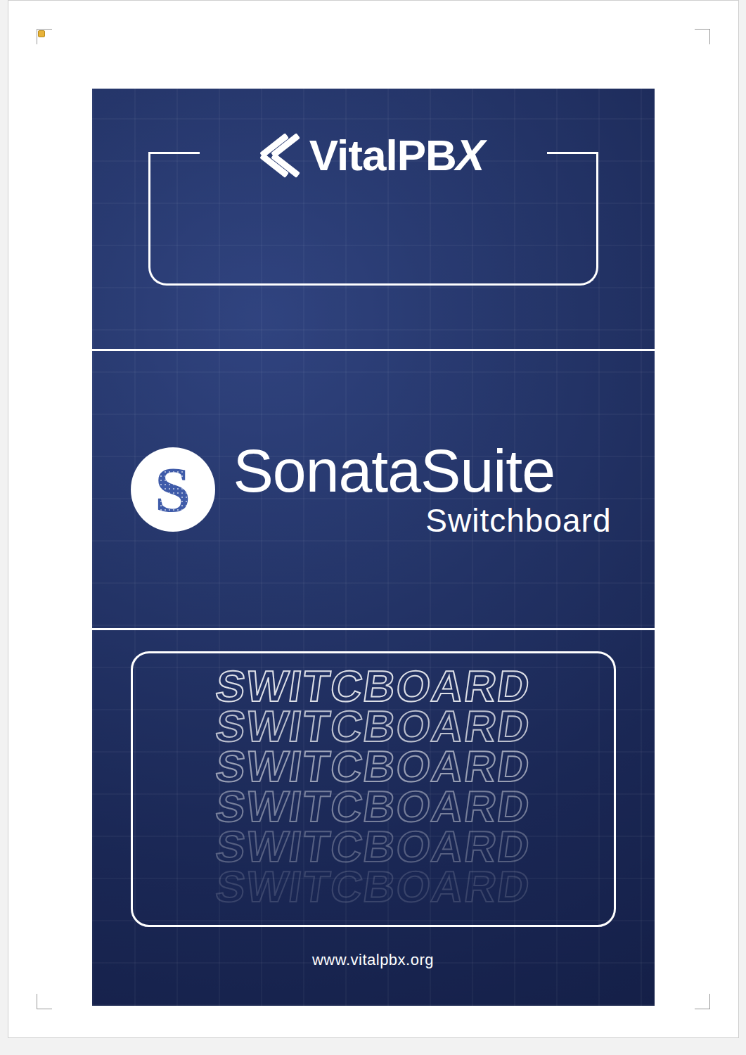VitalPBX
S
SonataSuite
Switchboard
SWITCBOARD
SWITCBOARD
SWITCBOARD
SWITCBOARD
SWITCBOARD
SWITCBOARD
www.vitalpbx.org